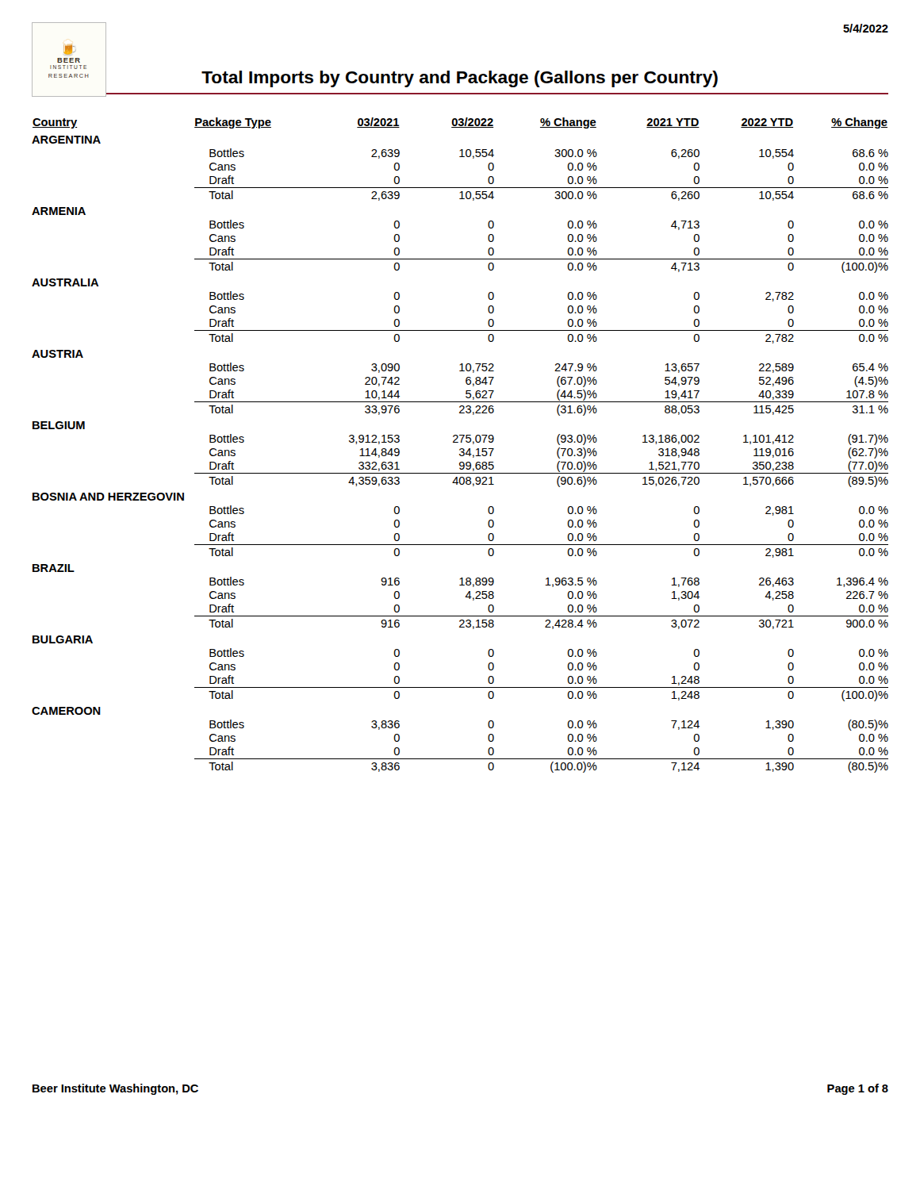🍺
BEER
INSTITUTE
RESEARCH
5/4/2022
Total Imports by Country and Package (Gallons per Country)
| Country | Package Type | 03/2021 | 03/2022 | % Change | 2021 YTD | 2022 YTD | % Change |
| --- | --- | --- | --- | --- | --- | --- | --- |
| ARGENTINA |
| | Bottles | 2,639 | 10,554 | 300.0 % | 6,260 | 10,554 | 68.6 % |
| | Cans | 0 | 0 | 0.0 % | 0 | 0 | 0.0 % |
| | Draft | 0 | 0 | 0.0 % | 0 | 0 | 0.0 % |
| | Total | 2,639 | 10,554 | 300.0 % | 6,260 | 10,554 | 68.6 % |
| ARMENIA |
| | Bottles | 0 | 0 | 0.0 % | 4,713 | 0 | 0.0 % |
| | Cans | 0 | 0 | 0.0 % | 0 | 0 | 0.0 % |
| | Draft | 0 | 0 | 0.0 % | 0 | 0 | 0.0 % |
| | Total | 0 | 0 | 0.0 % | 4,713 | 0 | (100.0)% |
| AUSTRALIA |
| | Bottles | 0 | 0 | 0.0 % | 0 | 2,782 | 0.0 % |
| | Cans | 0 | 0 | 0.0 % | 0 | 0 | 0.0 % |
| | Draft | 0 | 0 | 0.0 % | 0 | 0 | 0.0 % |
| | Total | 0 | 0 | 0.0 % | 0 | 2,782 | 0.0 % |
| AUSTRIA |
| | Bottles | 3,090 | 10,752 | 247.9 % | 13,657 | 22,589 | 65.4 % |
| | Cans | 20,742 | 6,847 | (67.0)% | 54,979 | 52,496 | (4.5)% |
| | Draft | 10,144 | 5,627 | (44.5)% | 19,417 | 40,339 | 107.8 % |
| | Total | 33,976 | 23,226 | (31.6)% | 88,053 | 115,425 | 31.1 % |
| BELGIUM |
| | Bottles | 3,912,153 | 275,079 | (93.0)% | 13,186,002 | 1,101,412 | (91.7)% |
| | Cans | 114,849 | 34,157 | (70.3)% | 318,948 | 119,016 | (62.7)% |
| | Draft | 332,631 | 99,685 | (70.0)% | 1,521,770 | 350,238 | (77.0)% |
| | Total | 4,359,633 | 408,921 | (90.6)% | 15,026,720 | 1,570,666 | (89.5)% |
| BOSNIA AND HERZEGOVIN |
| | Bottles | 0 | 0 | 0.0 % | 0 | 2,981 | 0.0 % |
| | Cans | 0 | 0 | 0.0 % | 0 | 0 | 0.0 % |
| | Draft | 0 | 0 | 0.0 % | 0 | 0 | 0.0 % |
| | Total | 0 | 0 | 0.0 % | 0 | 2,981 | 0.0 % |
| BRAZIL |
| | Bottles | 916 | 18,899 | 1,963.5 % | 1,768 | 26,463 | 1,396.4 % |
| | Cans | 0 | 4,258 | 0.0 % | 1,304 | 4,258 | 226.7 % |
| | Draft | 0 | 0 | 0.0 % | 0 | 0 | 0.0 % |
| | Total | 916 | 23,158 | 2,428.4 % | 3,072 | 30,721 | 900.0 % |
| BULGARIA |
| | Bottles | 0 | 0 | 0.0 % | 0 | 0 | 0.0 % |
| | Cans | 0 | 0 | 0.0 % | 0 | 0 | 0.0 % |
| | Draft | 0 | 0 | 0.0 % | 1,248 | 0 | 0.0 % |
| | Total | 0 | 0 | 0.0 % | 1,248 | 0 | (100.0)% |
| CAMEROON |
| | Bottles | 3,836 | 0 | 0.0 % | 7,124 | 1,390 | (80.5)% |
| | Cans | 0 | 0 | 0.0 % | 0 | 0 | 0.0 % |
| | Draft | 0 | 0 | 0.0 % | 0 | 0 | 0.0 % |
| | Total | 3,836 | 0 | (100.0)% | 7,124 | 1,390 | (80.5)% |
Beer Institute Washington, DC
Page 1 of 8